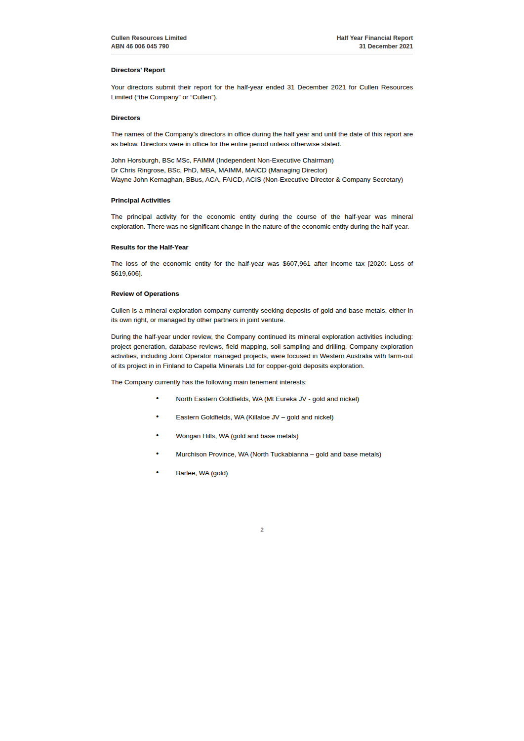Cullen Resources Limited
ABN 46 006 045 790
Half Year Financial Report
31 December 2021
Directors’ Report
Your directors submit their report for the half-year ended 31 December 2021 for Cullen Resources Limited (“the Company” or “Cullen”).
Directors
The names of the Company’s directors in office during the half year and until the date of this report are as below. Directors were in office for the entire period unless otherwise stated.
John Horsburgh, BSc MSc, FAIMM (Independent Non-Executive Chairman)
Dr Chris Ringrose, BSc, PhD, MBA, MAIMM, MAICD (Managing Director)
Wayne John Kernaghan, BBus, ACA, FAICD, ACIS (Non-Executive Director & Company Secretary)
Principal Activities
The principal activity for the economic entity during the course of the half-year was mineral exploration. There was no significant change in the nature of the economic entity during the half-year.
Results for the Half-Year
The loss of the economic entity for the half-year was $607,961 after income tax [2020: Loss of $619,606].
Review of Operations
Cullen is a mineral exploration company currently seeking deposits of gold and base metals, either in its own right, or managed by other partners in joint venture.
During the half-year under review, the Company continued its mineral exploration activities including: project generation, database reviews, field mapping, soil sampling and drilling. Company exploration activities, including Joint Operator managed projects, were focused in Western Australia with farm-out of its project in in Finland to Capella Minerals Ltd for copper-gold deposits exploration.
The Company currently has the following main tenement interests:
North Eastern Goldfields, WA (Mt Eureka JV - gold and nickel)
Eastern Goldfields, WA (Killaloe JV – gold and nickel)
Wongan Hills, WA (gold and base metals)
Murchison Province, WA (North Tuckabianna – gold and base metals)
Barlee, WA (gold)
2